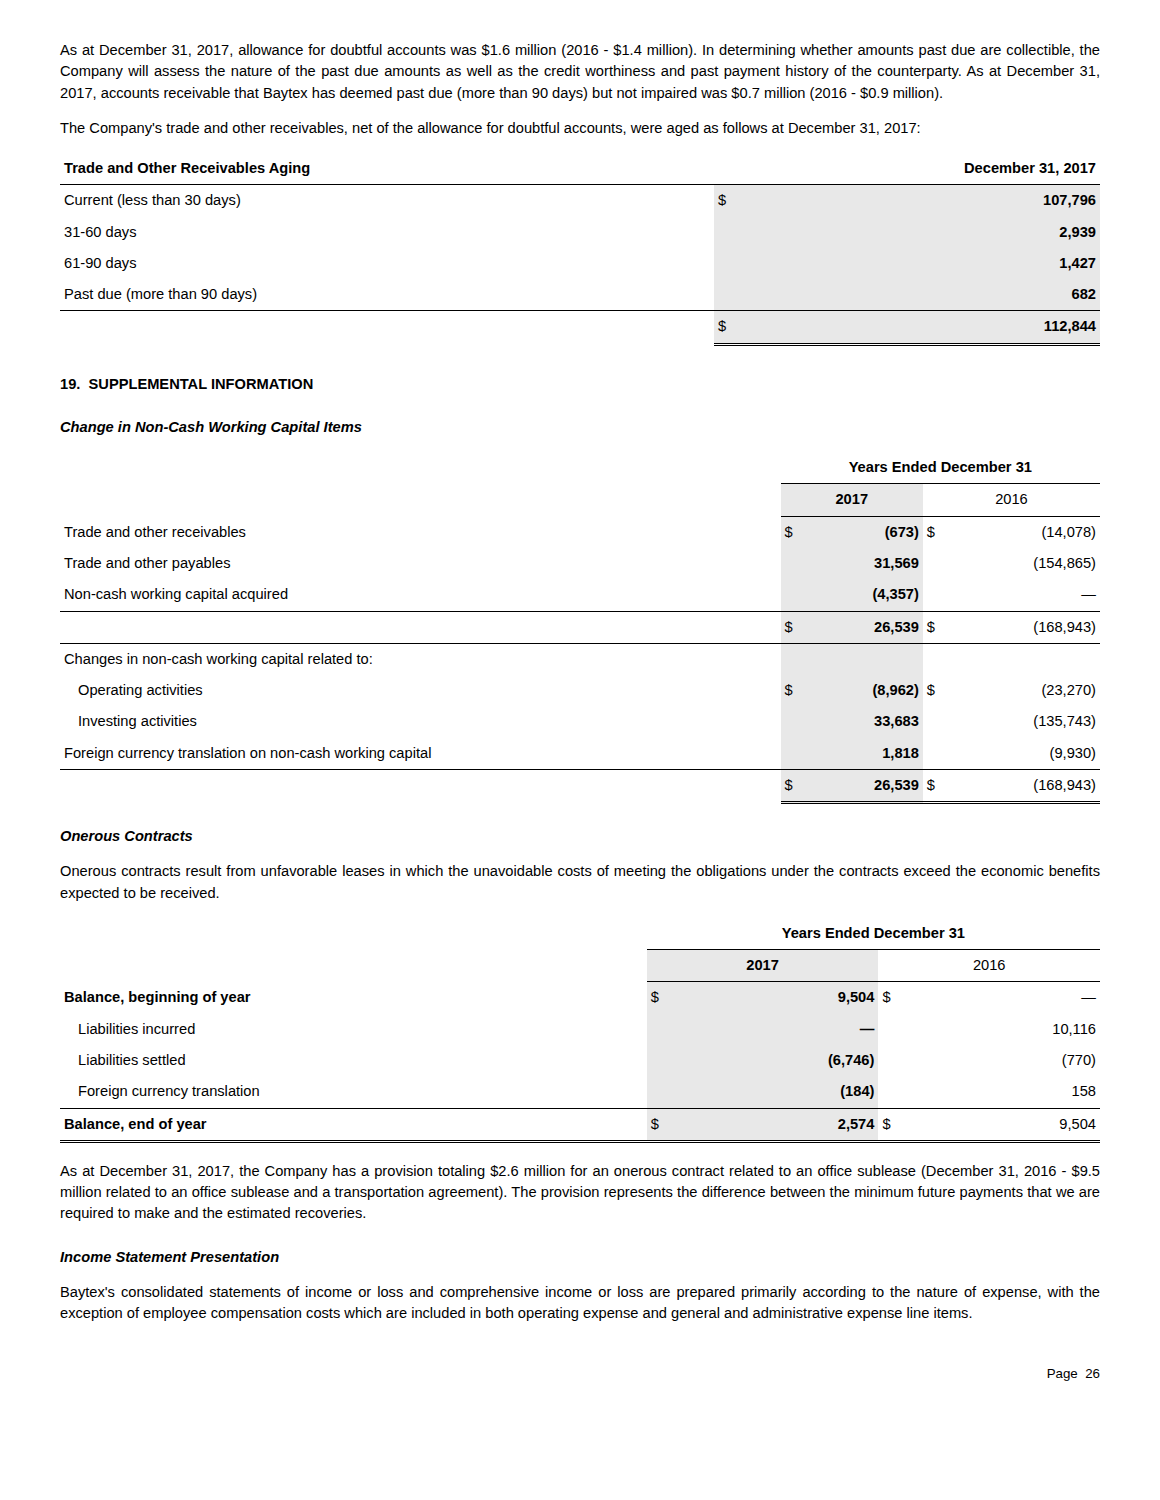As at December 31, 2017, allowance for doubtful accounts was $1.6 million (2016 - $1.4 million). In determining whether amounts past due are collectible, the Company will assess the nature of the past due amounts as well as the credit worthiness and past payment history of the counterparty. As at December 31, 2017, accounts receivable that Baytex has deemed past due (more than 90 days) but not impaired was $0.7 million (2016 - $0.9 million).
The Company's trade and other receivables, net of the allowance for doubtful accounts, were aged as follows at December 31, 2017:
| Trade and Other Receivables Aging | | December 31, 2017 |
| Current (less than 30 days) | $ | 107,796 |
| 31-60 days | | 2,939 |
| 61-90 days | | 1,427 |
| Past due (more than 90 days) | | 682 |
| | $ | 112,844 |
19. SUPPLEMENTAL INFORMATION
Change in Non-Cash Working Capital Items
| | Years Ended December 31 |
| | 2017 | 2016 |
| Trade and other receivables | $ | (673) | $ | (14,078) |
| Trade and other payables | | 31,569 | | (154,865) |
| Non-cash working capital acquired | | (4,357) | | — |
| | $ | 26,539 | $ | (168,943) |
| Changes in non-cash working capital related to: | | | | |
| Operating activities | $ | (8,962) | $ | (23,270) |
| Investing activities | | 33,683 | | (135,743) |
| Foreign currency translation on non-cash working capital | | 1,818 | | (9,930) |
| | $ | 26,539 | $ | (168,943) |
Onerous Contracts
Onerous contracts result from unfavorable leases in which the unavoidable costs of meeting the obligations under the contracts exceed the economic benefits expected to be received.
| | Years Ended December 31 |
| | 2017 | 2016 |
| Balance, beginning of year | $ | 9,504 | $ | — |
| Liabilities incurred | | — | | 10,116 |
| Liabilities settled | | (6,746) | | (770) |
| Foreign currency translation | | (184) | | 158 |
| Balance, end of year | $ | 2,574 | $ | 9,504 |
As at December 31, 2017, the Company has a provision totaling $2.6 million for an onerous contract related to an office sublease (December 31, 2016 - $9.5 million related to an office sublease and a transportation agreement). The provision represents the difference between the minimum future payments that we are required to make and the estimated recoveries.
Income Statement Presentation
Baytex's consolidated statements of income or loss and comprehensive income or loss are prepared primarily according to the nature of expense, with the exception of employee compensation costs which are included in both operating expense and general and administrative expense line items.
Page 26